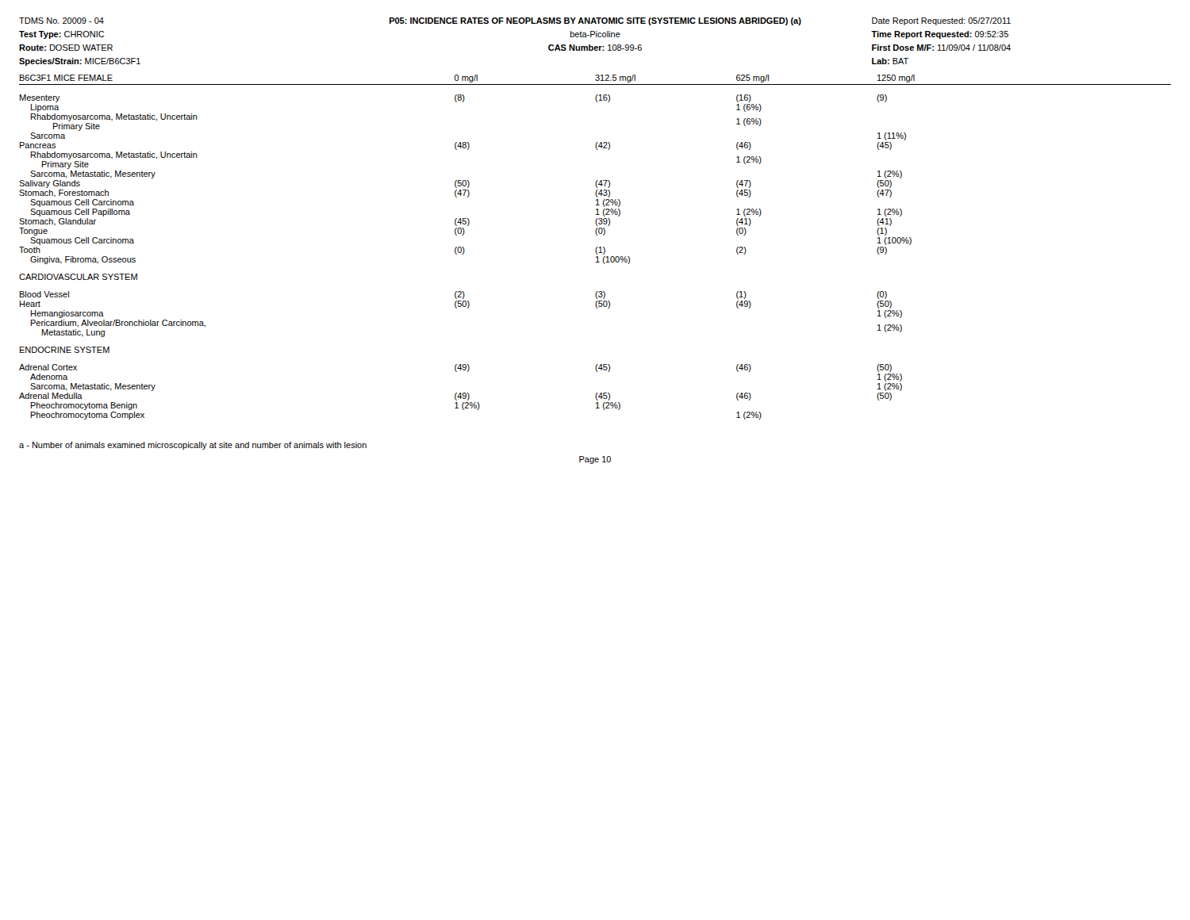| TDMS No. 20009 - 04 Test Type: CHRONIC Route: DOSED WATER Species/Strain: MICE/B6C3F1 | P05: INCIDENCE RATES OF NEOPLASMS BY ANATOMIC SITE (SYSTEMIC LESIONS ABRIDGED) (a) beta-Picoline CAS Number: 108-99-6 | Date Report Requested: 05/27/2011 Time Report Requested: 09:52:35 First Dose M/F: 11/09/04 / 11/08/04 Lab: BAT |
| B6C3F1 MICE FEMALE | 0 mg/l | 312.5 mg/l | 625 mg/l | 1250 mg/l | |
| Mesentery | (8) | (16) | (16) | (9) | |
| Lipoma | | | 1 (6%) | | |
| Rhabdomyosarcoma, Metastatic, Uncertain Primary Site | | | 1 (6%) | | |
| Sarcoma | | | | 1 (11%) | |
| Pancreas | (48) | (42) | (46) | (45) | |
| Rhabdomyosarcoma, Metastatic, Uncertain Primary Site | | | 1 (2%) | | |
| Sarcoma, Metastatic, Mesentery | | | | 1 (2%) | |
| Salivary Glands | (50) | (47) | (47) | (50) | |
| Stomach, Forestomach | (47) | (43) | (45) | (47) | |
| Squamous Cell Carcinoma | | 1 (2%) | | | |
| Squamous Cell Papilloma | | 1 (2%) | 1 (2%) | 1 (2%) | |
| Stomach, Glandular | (45) | (39) | (41) | (41) | |
| Tongue | (0) | (0) | (0) | (1) | |
| Squamous Cell Carcinoma | | | | 1 (100%) | |
| Tooth | (0) | (1) | (2) | (9) | |
| Gingiva, Fibroma, Osseous | | 1 (100%) | | | |
| CARDIOVASCULAR SYSTEM | | | | | |
| Blood Vessel | (2) | (3) | (1) | (0) | |
| Heart | (50) | (50) | (49) | (50) | |
| Hemangiosarcoma | | | | 1 (2%) | |
| Pericardium, Alveolar/Bronchiolar Carcinoma, Metastatic, Lung | | | | 1 (2%) | |
| ENDOCRINE SYSTEM | | | | | |
| Adrenal Cortex | (49) | (45) | (46) | (50) | |
| Adenoma | | | | 1 (2%) | |
| Sarcoma, Metastatic, Mesentery | | | | 1 (2%) | |
| Adrenal Medulla | (49) | (45) | (46) | (50) | |
| Pheochromocytoma Benign | 1 (2%) | 1 (2%) | | | |
| Pheochromocytoma Complex | | | 1 (2%) | | |
a - Number of animals examined microscopically at site and number of animals with lesion
Page 10